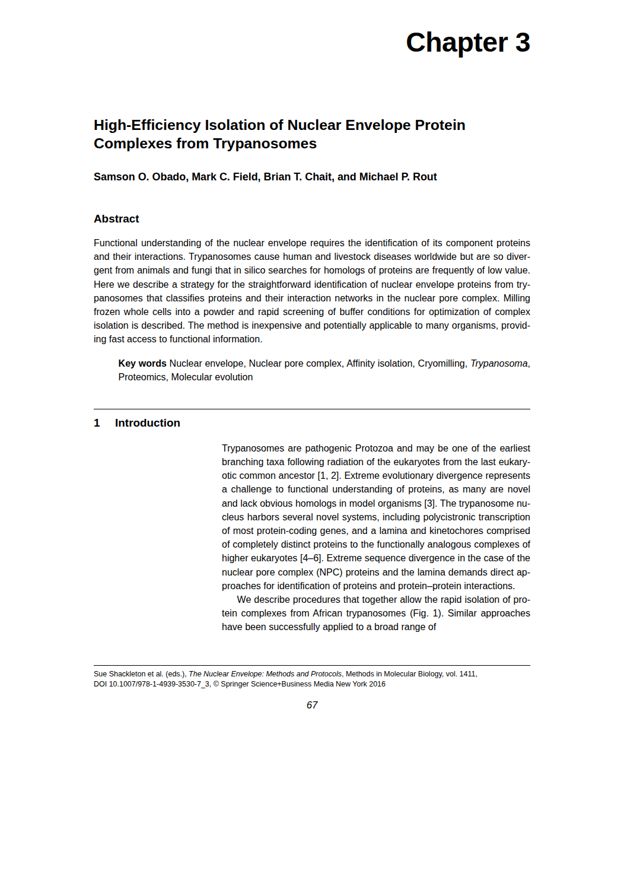Chapter 3
High-Efficiency Isolation of Nuclear Envelope Protein Complexes from Trypanosomes
Samson O. Obado, Mark C. Field, Brian T. Chait, and Michael P. Rout
Abstract
Functional understanding of the nuclear envelope requires the identification of its component proteins and their interactions. Trypanosomes cause human and livestock diseases worldwide but are so divergent from animals and fungi that in silico searches for homologs of proteins are frequently of low value. Here we describe a strategy for the straightforward identification of nuclear envelope proteins from trypanosomes that classifies proteins and their interaction networks in the nuclear pore complex. Milling frozen whole cells into a powder and rapid screening of buffer conditions for optimization of complex isolation is described. The method is inexpensive and potentially applicable to many organisms, providing fast access to functional information.
Key words Nuclear envelope, Nuclear pore complex, Affinity isolation, Cryomilling, Trypanosoma, Proteomics, Molecular evolution
1 Introduction
Trypanosomes are pathogenic Protozoa and may be one of the earliest branching taxa following radiation of the eukaryotes from the last eukaryotic common ancestor [1, 2]. Extreme evolutionary divergence represents a challenge to functional understanding of proteins, as many are novel and lack obvious homologs in model organisms [3]. The trypanosome nucleus harbors several novel systems, including polycistronic transcription of most protein-coding genes, and a lamina and kinetochores comprised of completely distinct proteins to the functionally analogous complexes of higher eukaryotes [4–6]. Extreme sequence divergence in the case of the nuclear pore complex (NPC) proteins and the lamina demands direct approaches for identification of proteins and protein–protein interactions.
We describe procedures that together allow the rapid isolation of protein complexes from African trypanosomes (Fig. 1). Similar approaches have been successfully applied to a broad range of
Sue Shackleton et al. (eds.), The Nuclear Envelope: Methods and Protocols, Methods in Molecular Biology, vol. 1411,
DOI 10.1007/978-1-4939-3530-7_3, © Springer Science+Business Media New York 2016
67